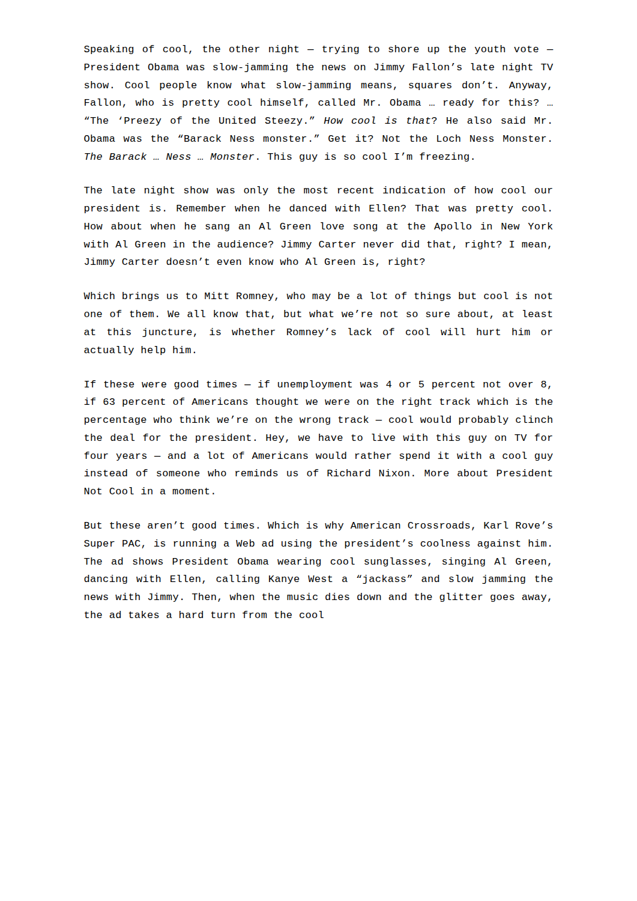Speaking of cool, the other night — trying to shore up the youth vote — President Obama was slow-jamming the news on Jimmy Fallon’s late night TV show. Cool people know what slow-jamming means, squares don’t. Anyway, Fallon, who is pretty cool himself, called Mr. Obama … ready for this? … “The ‘Preezy of the United Steezy.” How cool is that? He also said Mr. Obama was the “Barack Ness monster.” Get it? Not the Loch Ness Monster. The Barack … Ness … Monster. This guy is so cool I’m freezing.
The late night show was only the most recent indication of how cool our president is. Remember when he danced with Ellen? That was pretty cool. How about when he sang an Al Green love song at the Apollo in New York with Al Green in the audience? Jimmy Carter never did that, right? I mean, Jimmy Carter doesn’t even know who Al Green is, right?
Which brings us to Mitt Romney, who may be a lot of things but cool is not one of them. We all know that, but what we’re not so sure about, at least at this juncture, is whether Romney’s lack of cool will hurt him or actually help him.
If these were good times — if unemployment was 4 or 5 percent not over 8, if 63 percent of Americans thought we were on the right track which is the percentage who think we’re on the wrong track — cool would probably clinch the deal for the president. Hey, we have to live with this guy on TV for four years — and a lot of Americans would rather spend it with a cool guy instead of someone who reminds us of Richard Nixon. More about President Not Cool in a moment.
But these aren’t good times. Which is why American Crossroads, Karl Rove’s Super PAC, is running a Web ad using the president’s coolness against him. The ad shows President Obama wearing cool sunglasses, singing Al Green, dancing with Ellen, calling Kanye West a “jackass” and slow jamming the news with Jimmy. Then, when the music dies down and the glitter goes away, the ad takes a hard turn from the cool